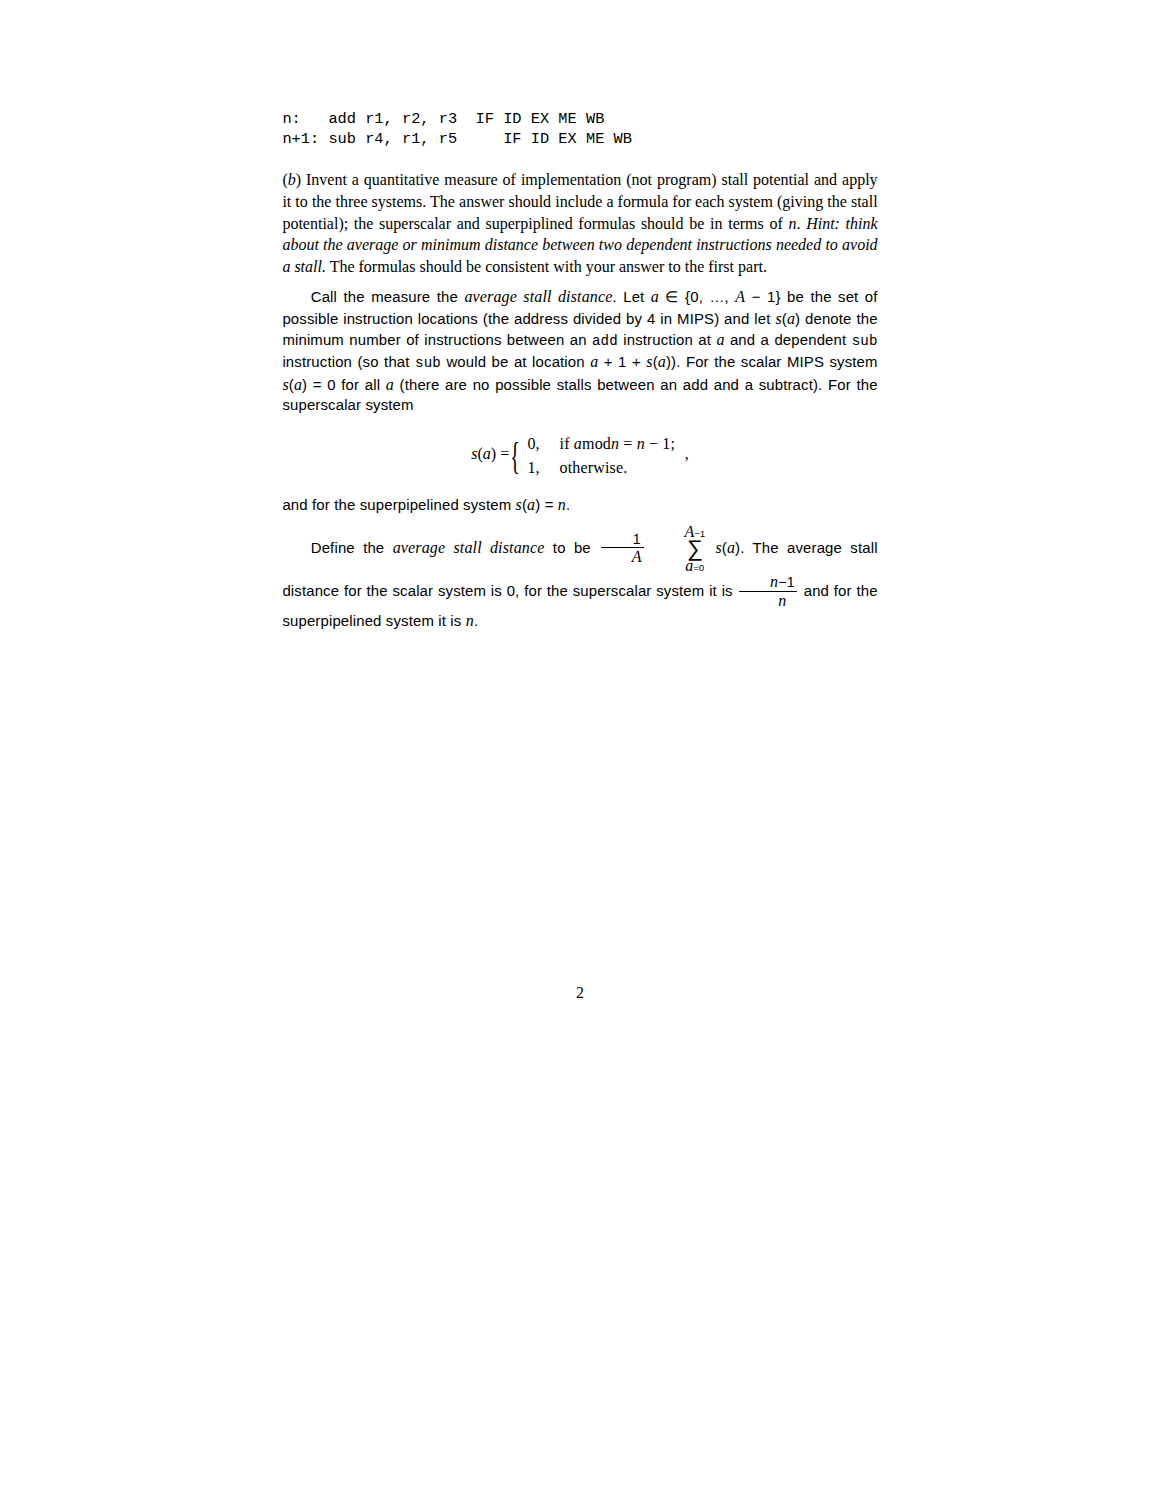n:   add r1, r2, r3  IF ID EX ME WB
n+1: sub r4, r1, r5     IF ID EX ME WB
(b) Invent a quantitative measure of implementation (not program) stall potential and apply it to the three systems. The answer should include a formula for each system (giving the stall potential); the superscalar and superpiplined formulas should be in terms of n. Hint: think about the average or minimum distance between two dependent instructions needed to avoid a stall. The formulas should be consistent with your answer to the first part.
Call the measure the average stall distance. Let a ∈ {0, …, A − 1} be the set of possible instruction locations (the address divided by 4 in MIPS) and let s(a) denote the minimum number of instructions between an add instruction at a and a dependent sub instruction (so that sub would be at location a + 1 + s(a)). For the scalar MIPS system s(a) = 0 for all a (there are no possible stalls between an add and a subtract). For the superscalar system
s(a) = {
| 0, | if a mod n = n − 1; |
| 1, | otherwise. |
,
and for the superpipelined system s(a) = n.
Define the average stall distance to be 1 A A−1∑a=0 s(a). The average stall distance for the scalar system is 0, for the superscalar system it is n−1 n and for the superpipelined system it is n.
2